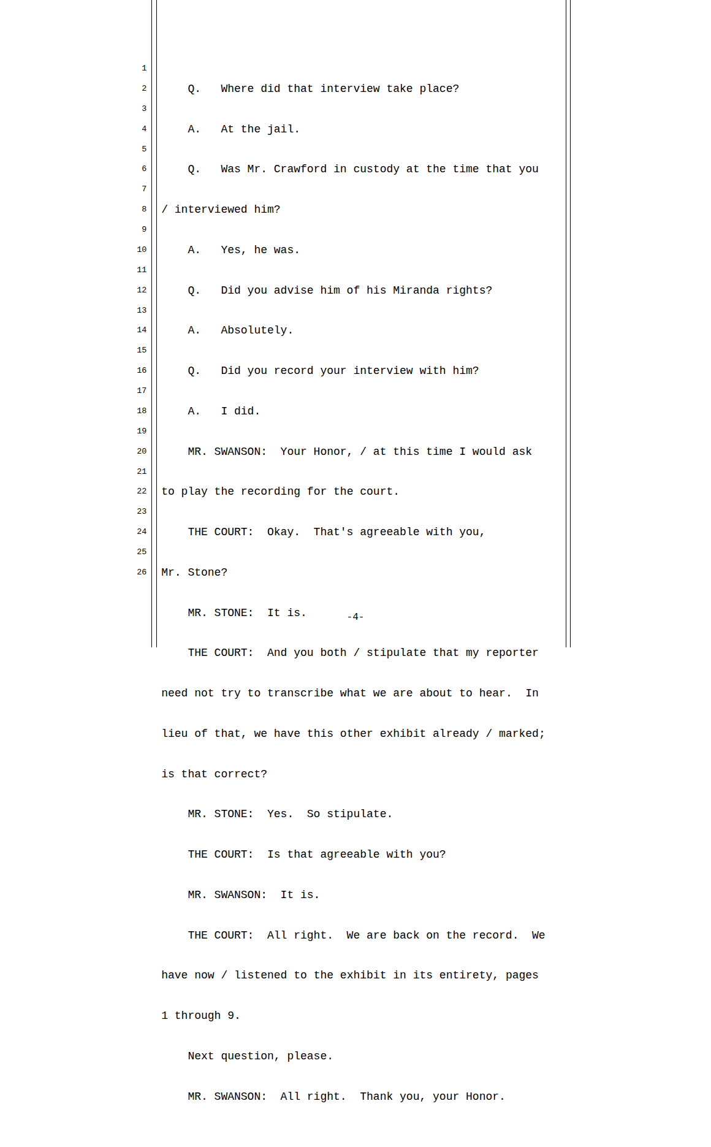1
2
3
4
5
6
7
8
9
10
11
12
13
14
15
16
17
18
19
20
21
22
23
24
25
26
Q. Where did that interview take place?
A. At the jail.
Q. Was Mr. Crawford in custody at the time that you
/ interviewed him?
A. Yes, he was.
Q. Did you advise him of his Miranda rights?
A. Absolutely.
Q. Did you record your interview with him?
A. I did.
MR. SWANSON: Your Honor, / at this time I would ask
to play the recording for the court.
THE COURT: Okay. That's agreeable with you,
Mr. Stone?
MR. STONE: It is.
THE COURT: And you both / stipulate that my reporter
need not try to transcribe what we are about to hear. In
lieu of that, we have this other exhibit already / marked;
is that correct?
MR. STONE: Yes. So stipulate.
THE COURT: Is that agreeable with you?
MR. SWANSON: It is.
THE COURT: All right. We are back on the record. We
have now / listened to the exhibit in its entirety, pages
1 through 9.
Next question, please.
MR. SWANSON: All right. Thank you, your Honor.
-4-